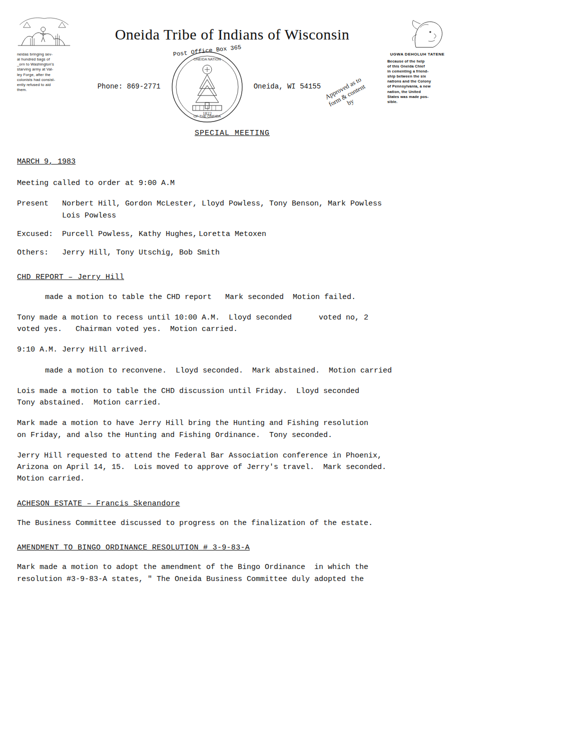neidas bringing sev-
al hundred bags of
_orn to Washington's
starving army at Val-
ley Forge, after the
colonists had consist-
ently refused to aid
them.
Oneida Tribe of Indians of Wisconsin
Phone: 869-2771
Post Office Box 365
ONEIDA NATION OF THE ONEIDA 1822
Oneida, WI 54155
Approved as to form & content by
Handwritten annotation: Approved as to form and content by
UGWA DEHOLUH TATENE
Because of the help
of this Oneida Chief
in cementing a friend-
ship between the six
nations and the Colony
of Pennsylvania, a new
nation, the United
States was made pos-
sible.
SPECIAL MEETING
MARCH 9, 1983
Meeting called to order at 9:00 A.M
Present
Norbert Hill, Gordon McLester, Lloyd Powless, Tony Benson, Mark Powless
Lois Powless
Excused:
Purcell Powless, Kathy Hughes, Loretta Metoxen
Others:
Jerry Hill, Tony Utschig, Bob Smith
CHD REPORT – Jerry Hill
made a motion to table the CHD report Mark seconded Motion failed.
Tony made a motion to recess until 10:00 A.M. Lloyd seconded voted no, 2
voted yes. Chairman voted yes. Motion carried.
9:10 A.M. Jerry Hill arrived.
made a motion to reconvene. Lloyd seconded. Mark abstained. Motion carried
Lois made a motion to table the CHD discussion until Friday. Lloyd seconded
Tony abstained. Motion carried.
Mark made a motion to have Jerry Hill bring the Hunting and Fishing resolution
on Friday, and also the Hunting and Fishing Ordinance. Tony seconded.
Jerry Hill requested to attend the Federal Bar Association conference in Phoenix,
Arizona on April 14, 15. Lois moved to approve of Jerry's travel. Mark seconded.
Motion carried.
ACHESON ESTATE – Francis Skenandore
The Business Committee discussed to progress on the finalization of the estate.
AMENDMENT TO BINGO ORDINANCE RESOLUTION # 3-9-83-A
Mark made a motion to adopt the amendment of the Bingo Ordinance in which the
resolution #3-9-83-A states, " The Oneida Business Committee duly adopted the